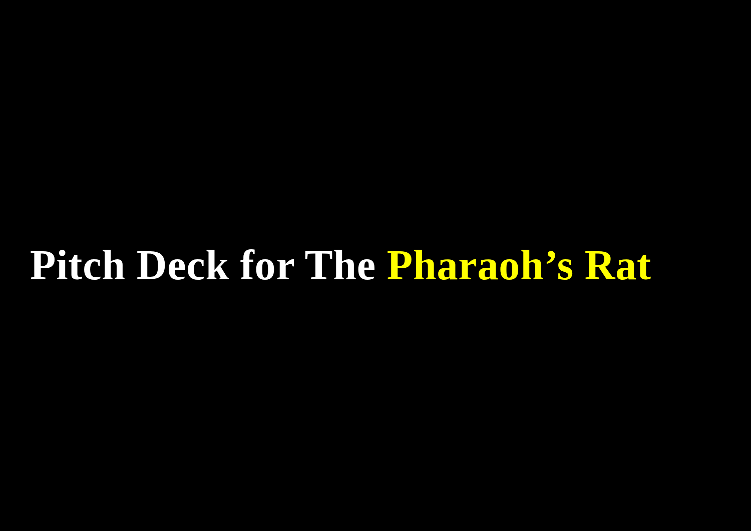Pitch Deck for The Pharaoh’s Rat